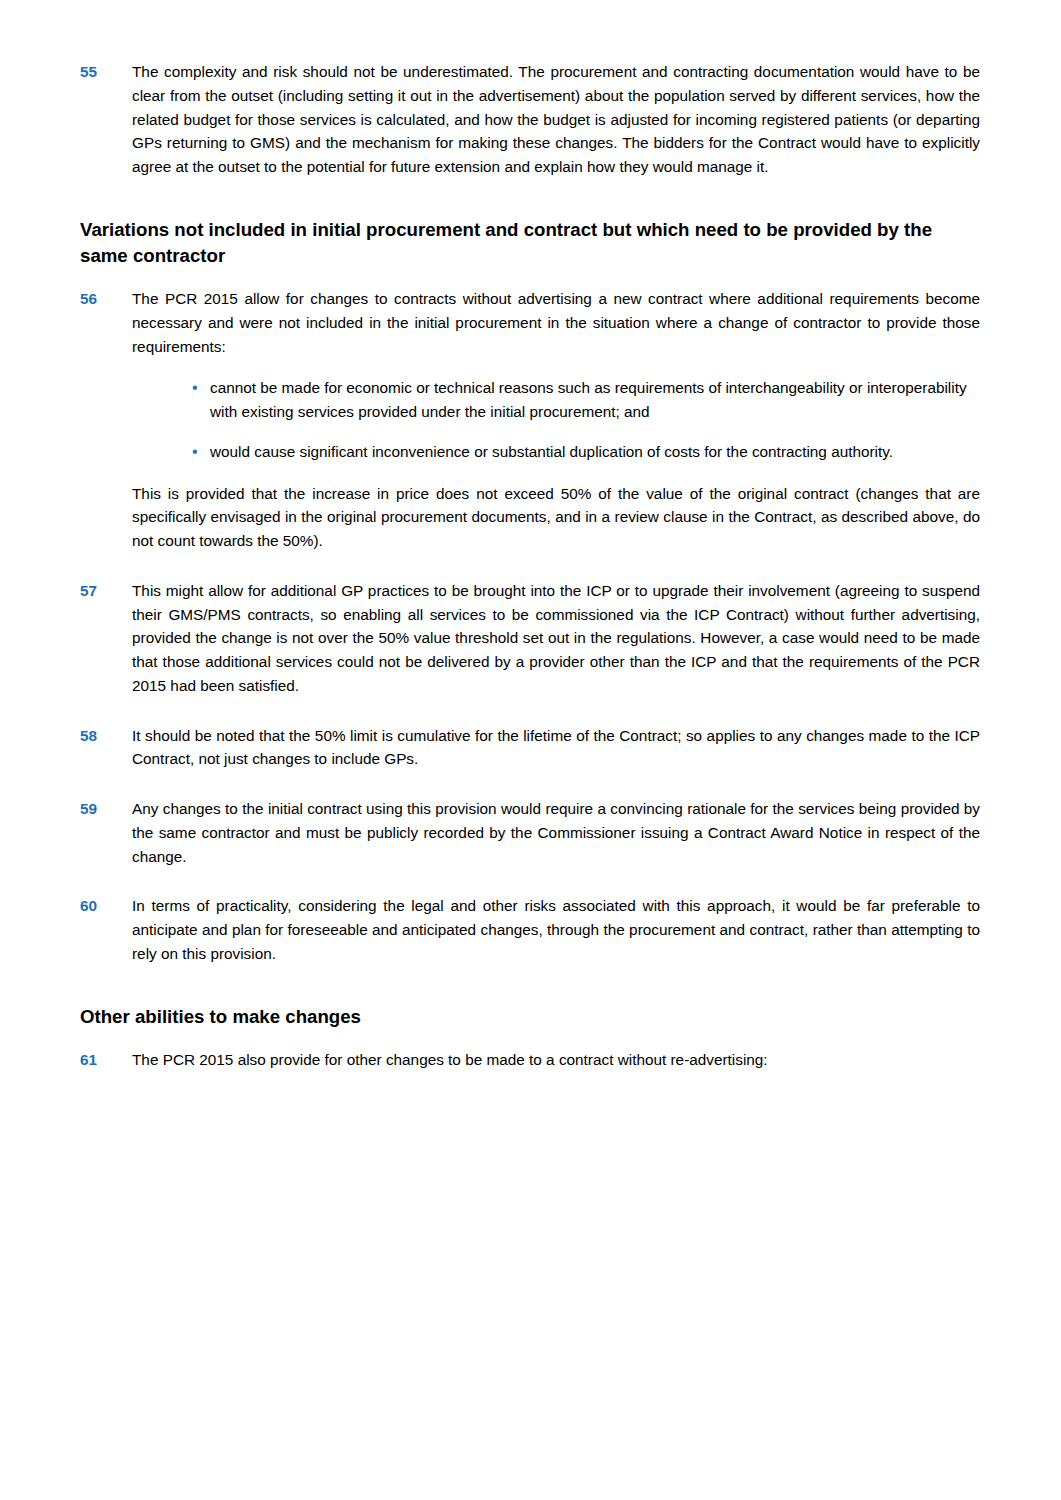55
The complexity and risk should not be underestimated. The procurement and contracting documentation would have to be clear from the outset (including setting it out in the advertisement) about the population served by different services, how the related budget for those services is calculated, and how the budget is adjusted for incoming registered patients (or departing GPs returning to GMS) and the mechanism for making these changes. The bidders for the Contract would have to explicitly agree at the outset to the potential for future extension and explain how they would manage it.
Variations not included in initial procurement and contract but which need to be provided by the same contractor
56
The PCR 2015 allow for changes to contracts without advertising a new contract where additional requirements become necessary and were not included in the initial procurement in the situation where a change of contractor to provide those requirements:
cannot be made for economic or technical reasons such as requirements of interchangeability or interoperability with existing services provided under the initial procurement; and
would cause significant inconvenience or substantial duplication of costs for the contracting authority.
This is provided that the increase in price does not exceed 50% of the value of the original contract (changes that are specifically envisaged in the original procurement documents, and in a review clause in the Contract, as described above, do not count towards the 50%).
57
This might allow for additional GP practices to be brought into the ICP or to upgrade their involvement (agreeing to suspend their GMS/PMS contracts, so enabling all services to be commissioned via the ICP Contract) without further advertising, provided the change is not over the 50% value threshold set out in the regulations. However, a case would need to be made that those additional services could not be delivered by a provider other than the ICP and that the requirements of the PCR 2015 had been satisfied.
58
It should be noted that the 50% limit is cumulative for the lifetime of the Contract; so applies to any changes made to the ICP Contract, not just changes to include GPs.
59
Any changes to the initial contract using this provision would require a convincing rationale for the services being provided by the same contractor and must be publicly recorded by the Commissioner issuing a Contract Award Notice in respect of the change.
60
In terms of practicality, considering the legal and other risks associated with this approach, it would be far preferable to anticipate and plan for foreseeable and anticipated changes, through the procurement and contract, rather than attempting to rely on this provision.
Other abilities to make changes
61
The PCR 2015 also provide for other changes to be made to a contract without re-advertising: